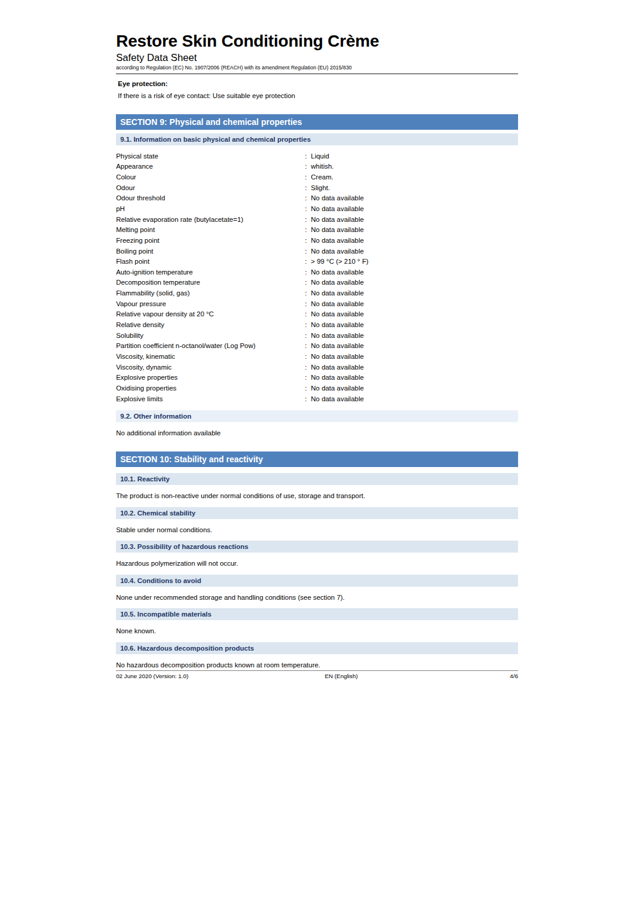Restore Skin Conditioning Crème
Safety Data Sheet
according to Regulation (EC) No. 1907/2006 (REACH) with its amendment Regulation (EU) 2015/830
Eye protection:
If there is a risk of eye contact: Use suitable eye protection
SECTION 9: Physical and chemical properties
9.1. Information on basic physical and chemical properties
| Physical state | : | Liquid |
| Appearance | : | whitish. |
| Colour | : | Cream. |
| Odour | : | Slight. |
| Odour threshold | : | No data available |
| pH | : | No data available |
| Relative evaporation rate (butylacetate=1) | : | No data available |
| Melting point | : | No data available |
| Freezing point | : | No data available |
| Boiling point | : | No data available |
| Flash point | : | > 99 °C (> 210 ° F) |
| Auto-ignition temperature | : | No data available |
| Decomposition temperature | : | No data available |
| Flammability (solid, gas) | : | No data available |
| Vapour pressure | : | No data available |
| Relative vapour density at 20 °C | : | No data available |
| Relative density | : | No data available |
| Solubility | : | No data available |
| Partition coefficient n-octanol/water (Log Pow) | : | No data available |
| Viscosity, kinematic | : | No data available |
| Viscosity, dynamic | : | No data available |
| Explosive properties | : | No data available |
| Oxidising properties | : | No data available |
| Explosive limits | : | No data available |
9.2. Other information
No additional information available
SECTION 10: Stability and reactivity
10.1. Reactivity
The product is non-reactive under normal conditions of use, storage and transport.
10.2. Chemical stability
Stable under normal conditions.
10.3. Possibility of hazardous reactions
Hazardous polymerization will not occur.
10.4. Conditions to avoid
None under recommended storage and handling conditions (see section 7).
10.5. Incompatible materials
None known.
10.6. Hazardous decomposition products
No hazardous decomposition products known at room temperature.
02 June 2020 (Version: 1.0)
EN (English)
4/6